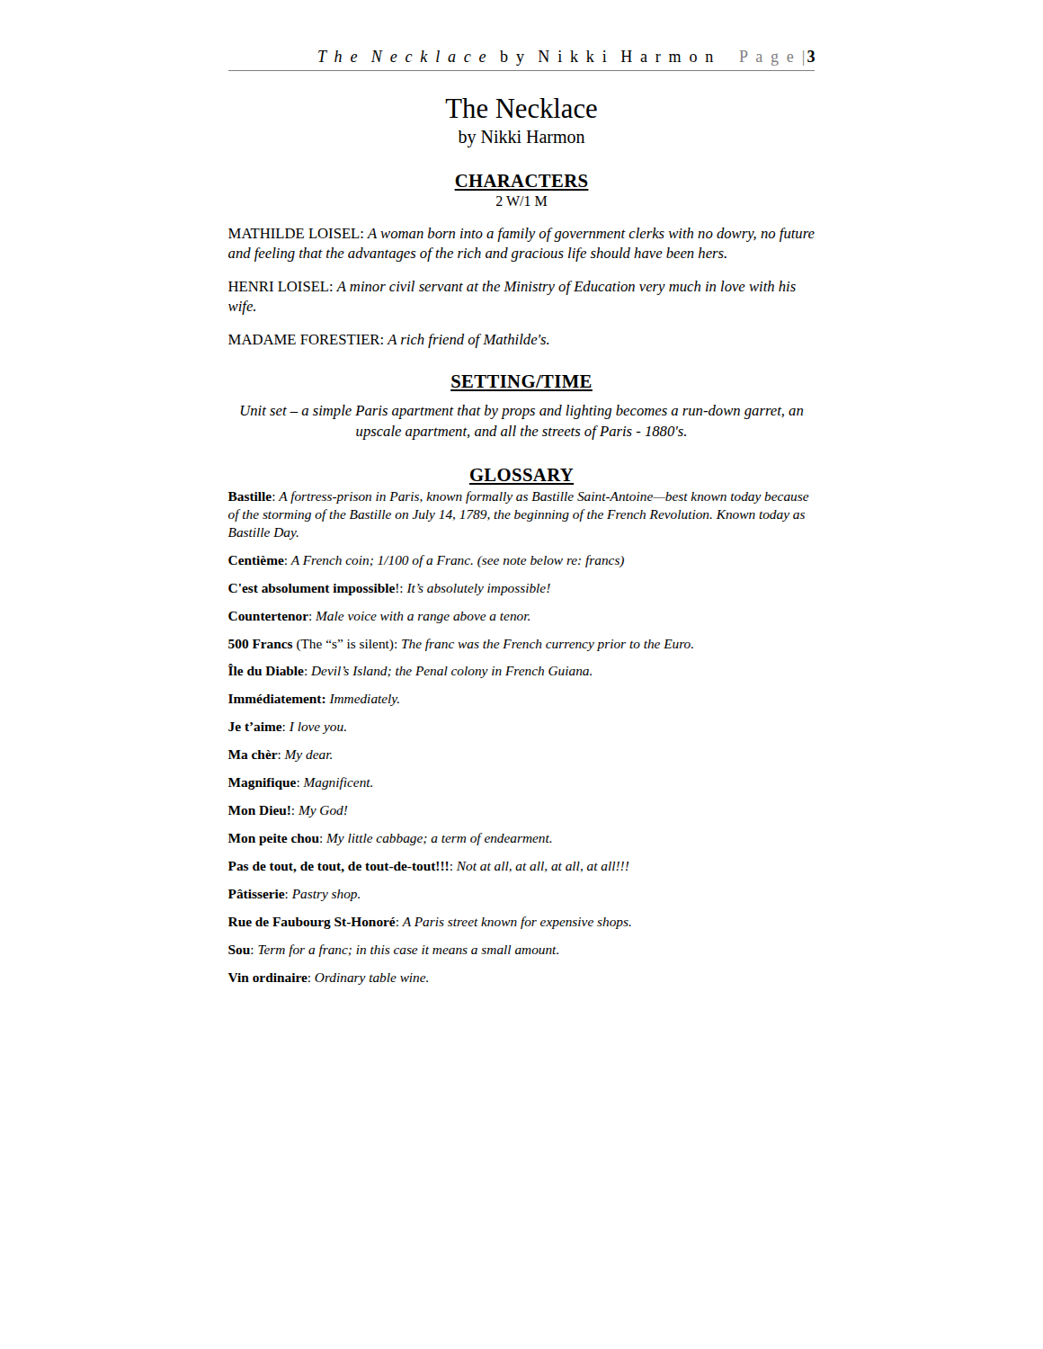T h e N e c k l a c e b y N i k k i H a r m o n P a g e |3
The Necklace
by Nikki Harmon
CHARACTERS
2 W/1 M
MATHILDE LOISEL: A woman born into a family of government clerks with no dowry, no future and feeling that the advantages of the rich and gracious life should have been hers.
HENRI LOISEL: A minor civil servant at the Ministry of Education very much in love with his wife.
MADAME FORESTIER: A rich friend of Mathilde's.
SETTING/TIME
Unit set – a simple Paris apartment that by props and lighting becomes a run-down garret, an upscale apartment, and all the streets of Paris - 1880's.
GLOSSARY
Bastille: A fortress-prison in Paris, known formally as Bastille Saint-Antoine—best known today because of the storming of the Bastille on July 14, 1789, the beginning of the French Revolution. Known today as Bastille Day.
Centième: A French coin; 1/100 of a Franc. (see note below re: francs)
C'est absolument impossible!: It’s absolutely impossible!
Countertenor: Male voice with a range above a tenor.
500 Francs (The “s” is silent): The franc was the French currency prior to the Euro.
Île du Diable: Devil’s Island; the Penal colony in French Guiana.
Immédiatement: Immediately.
Je t’aime: I love you.
Ma chèr: My dear.
Magnifique: Magnificent.
Mon Dieu!: My God!
Mon peite chou: My little cabbage; a term of endearment.
Pas de tout, de tout, de tout-de-tout!!!: Not at all, at all, at all, at all!!!
Pâtisserie: Pastry shop.
Rue de Faubourg St-Honoré: A Paris street known for expensive shops.
Sou: Term for a franc; in this case it means a small amount.
Vin ordinaire: Ordinary table wine.